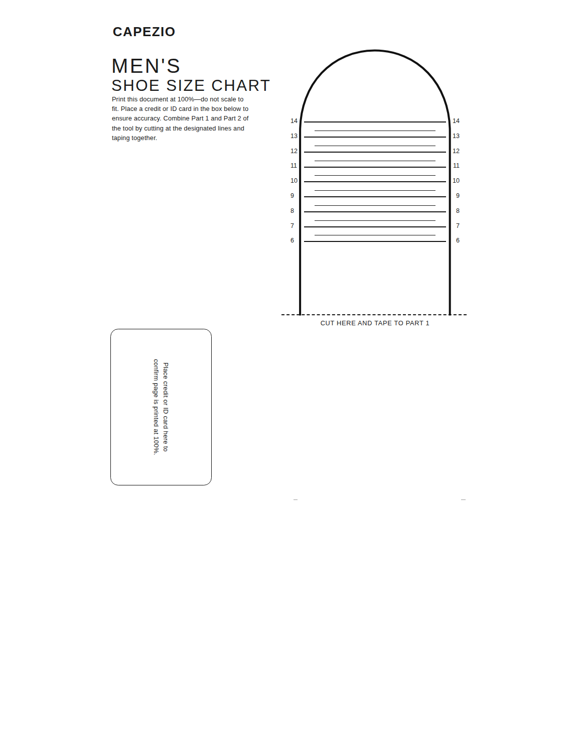CAPEZIO
MEN'S SHOE SIZE CHART
Print this document at 100%—do not scale to fit. Place a credit or ID card in the box below to ensure accuracy. Combine Part 1 and Part 2 of the tool by cutting at the designated lines and taping together.
14 14
13 13
12 12
11 11
10 10
9 9
8 8
7 7
6 6
CUT HERE AND TAPE TO PART 1
Place credit or ID card here to
confirm page is printed at 100%.